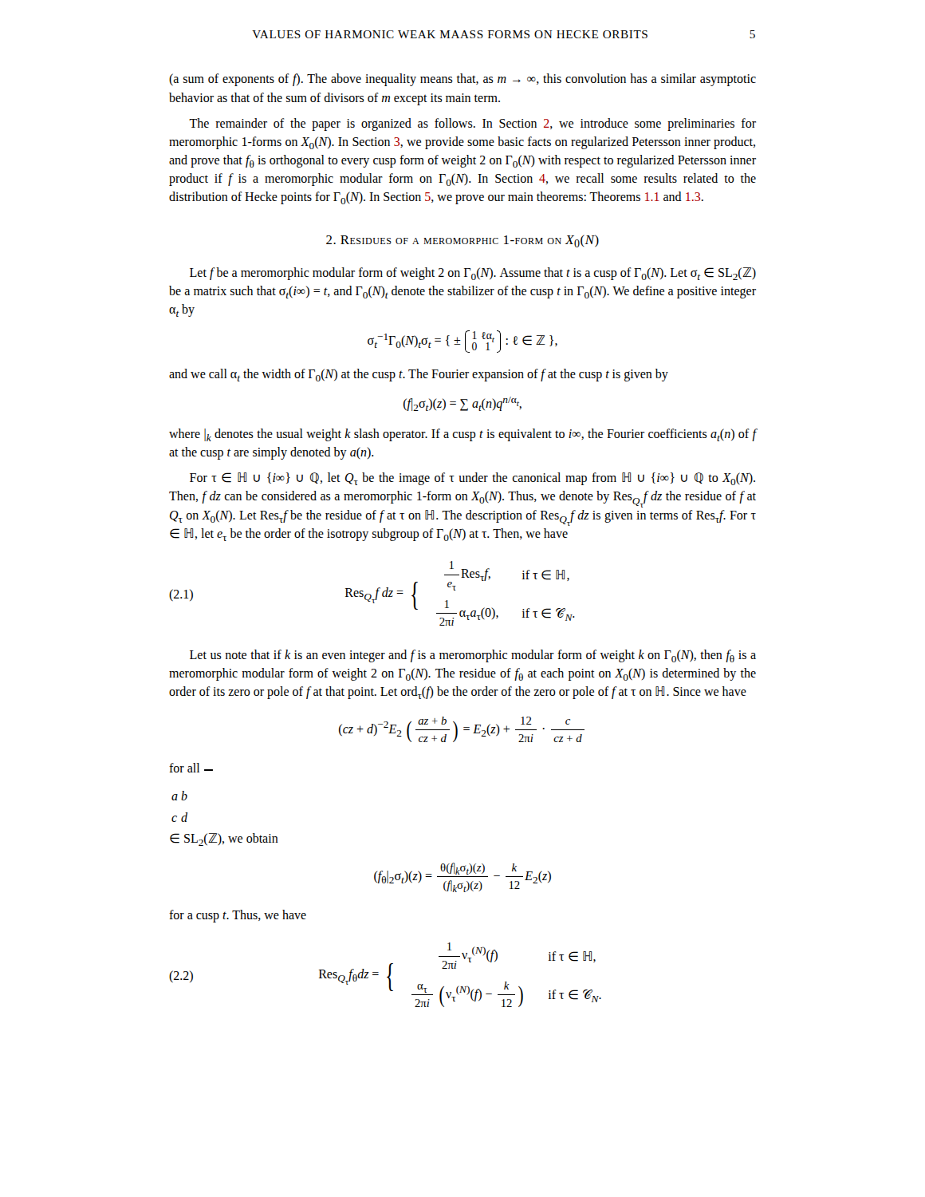VALUES OF HARMONIC WEAK MAASS FORMS ON HECKE ORBITS 5
(a sum of exponents of f). The above inequality means that, as m → ∞, this convolution has a similar asymptotic behavior as that of the sum of divisors of m except its main term.
The remainder of the paper is organized as follows. In Section 2, we introduce some preliminaries for meromorphic 1-forms on X0(N). In Section 3, we provide some basic facts on regularized Petersson inner product, and prove that fθ is orthogonal to every cusp form of weight 2 on Γ0(N) with respect to regularized Petersson inner product if f is a meromorphic modular form on Γ0(N). In Section 4, we recall some results related to the distribution of Hecke points for Γ0(N). In Section 5, we prove our main theorems: Theorems 1.1 and 1.3.
2. Residues of a meromorphic 1-form on X0(N)
Let f be a meromorphic modular form of weight 2 on Γ0(N). Assume that t is a cusp of Γ0(N). Let σt ∈ SL2(ℤ) be a matrix such that σt(i∞) = t, and Γ0(N)t denote the stabilizer of the cusp t in Γ0(N). We define a positive integer αt by
σt−1Γ0(N)tσt = { ±
| 1 | ℓα t |
| 0 | 1 |
: ℓ ∈ ℤ },
and we call αt the width of Γ0(N) at the cusp t. The Fourier expansion of f at the cusp t is given by
(f|2σt)(z) = ∑ at(n)qn/αt,
where |k denotes the usual weight k slash operator. If a cusp t is equivalent to i∞, the Fourier coefficients at(n) of f at the cusp t are simply denoted by a(n).
For τ ∈ ℍ ∪ {i∞} ∪ ℚ, let Qτ be the image of τ under the canonical map from ℍ ∪ {i∞} ∪ ℚ to X0(N). Then, f dz can be considered as a meromorphic 1-form on X0(N). Thus, we denote by ResQτf dz the residue of f at Qτ on X0(N). Let Resτf be the residue of f at τ on ℍ. The description of ResQτf dz is given in terms of Resτf. For τ ∈ ℍ, let eτ be the order of the isotropy subgroup of Γ0(N) at τ. Then, we have
(2.1) ResQτf dz = {
| 1 e τ Res τ f , | if τ ∈ ℍ, |
| 1 2π i α τ a τ (0), | if τ ∈ 𝒞 N . |
Let us note that if k is an even integer and f is a meromorphic modular form of weight k on Γ0(N), then fθ is a meromorphic modular form of weight 2 on Γ0(N). The residue of fθ at each point on X0(N) is determined by the order of its zero or pole of f at that point. Let ordτ(f) be the order of the zero or pole of f at τ on ℍ. Since we have
(cz + d)−2E2 (az + b cz + d) = E2(z) + 122πi · ccz + d
for all
| a | b |
| c | d |
∈ SL2(ℤ), we obtain
(fθ|2σt)(z) = θ(f|kσt)(z)(f|kσt)(z) − k 12 E2(z)
for a cusp t. Thus, we have
(2.2) ResQτfθdz = {
| 1 2π i ν τ ( N ) ( f ) | if τ ∈ ℍ, |
| α τ 2π i ( ν τ ( N ) ( f ) − k 12 ) | if τ ∈ 𝒞 N . |